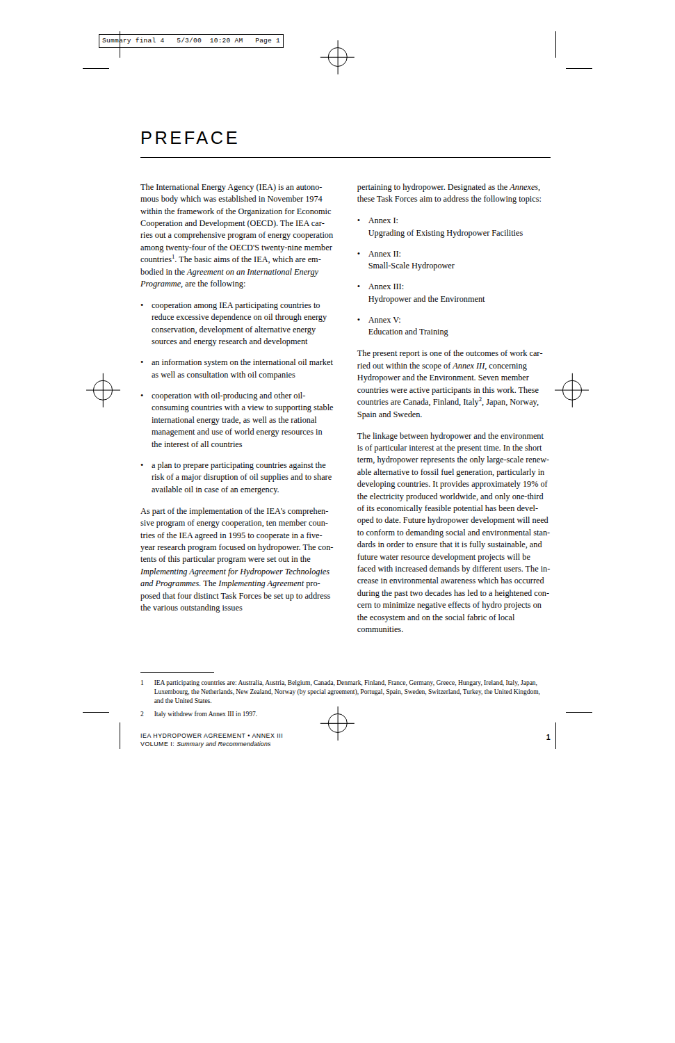Summary final 4 5/3/00 10:20 AM Page 1
PREFACE
The International Energy Agency (IEA) is an autonomous body which was established in November 1974 within the framework of the Organization for Economic Cooperation and Development (OECD). The IEA carries out a comprehensive program of energy cooperation among twenty-four of the OECD'S twenty-nine member countries1. The basic aims of the IEA, which are embodied in the Agreement on an International Energy Programme, are the following:
cooperation among IEA participating countries to reduce excessive dependence on oil through energy conservation, development of alternative energy sources and energy research and development
an information system on the international oil market as well as consultation with oil companies
cooperation with oil-producing and other oil-consuming countries with a view to supporting stable international energy trade, as well as the rational management and use of world energy resources in the interest of all countries
a plan to prepare participating countries against the risk of a major disruption of oil supplies and to share available oil in case of an emergency.
As part of the implementation of the IEA's comprehensive program of energy cooperation, ten member countries of the IEA agreed in 1995 to cooperate in a five-year research program focused on hydropower. The contents of this particular program were set out in the Implementing Agreement for Hydropower Technologies and Programmes. The Implementing Agreement proposed that four distinct Task Forces be set up to address the various outstanding issues
pertaining to hydropower. Designated as the Annexes, these Task Forces aim to address the following topics:
Annex I: Upgrading of Existing Hydropower Facilities
Annex II: Small-Scale Hydropower
Annex III: Hydropower and the Environment
Annex V: Education and Training
The present report is one of the outcomes of work carried out within the scope of Annex III, concerning Hydropower and the Environment. Seven member countries were active participants in this work. These countries are Canada, Finland, Italy2, Japan, Norway, Spain and Sweden.
The linkage between hydropower and the environment is of particular interest at the present time. In the short term, hydropower represents the only large-scale renewable alternative to fossil fuel generation, particularly in developing countries. It provides approximately 19% of the electricity produced worldwide, and only one-third of its economically feasible potential has been developed to date. Future hydropower development will need to conform to demanding social and environmental standards in order to ensure that it is fully sustainable, and future water resource development projects will be faced with increased demands by different users. The increase in environmental awareness which has occurred during the past two decades has led to a heightened concern to minimize negative effects of hydro projects on the ecosystem and on the social fabric of local communities.
1 IEA participating countries are: Australia, Austria, Belgium, Canada, Denmark, Finland, France, Germany, Greece, Hungary, Ireland, Italy, Japan, Luxembourg, the Netherlands, New Zealand, Norway (by special agreement), Portugal, Spain, Sweden, Switzerland, Turkey, the United Kingdom, and the United States.
2 Italy withdrew from Annex III in 1997.
IEA HYDROPOWER AGREEMENT • ANNEX III
VOLUME I: Summary and Recommendations
1